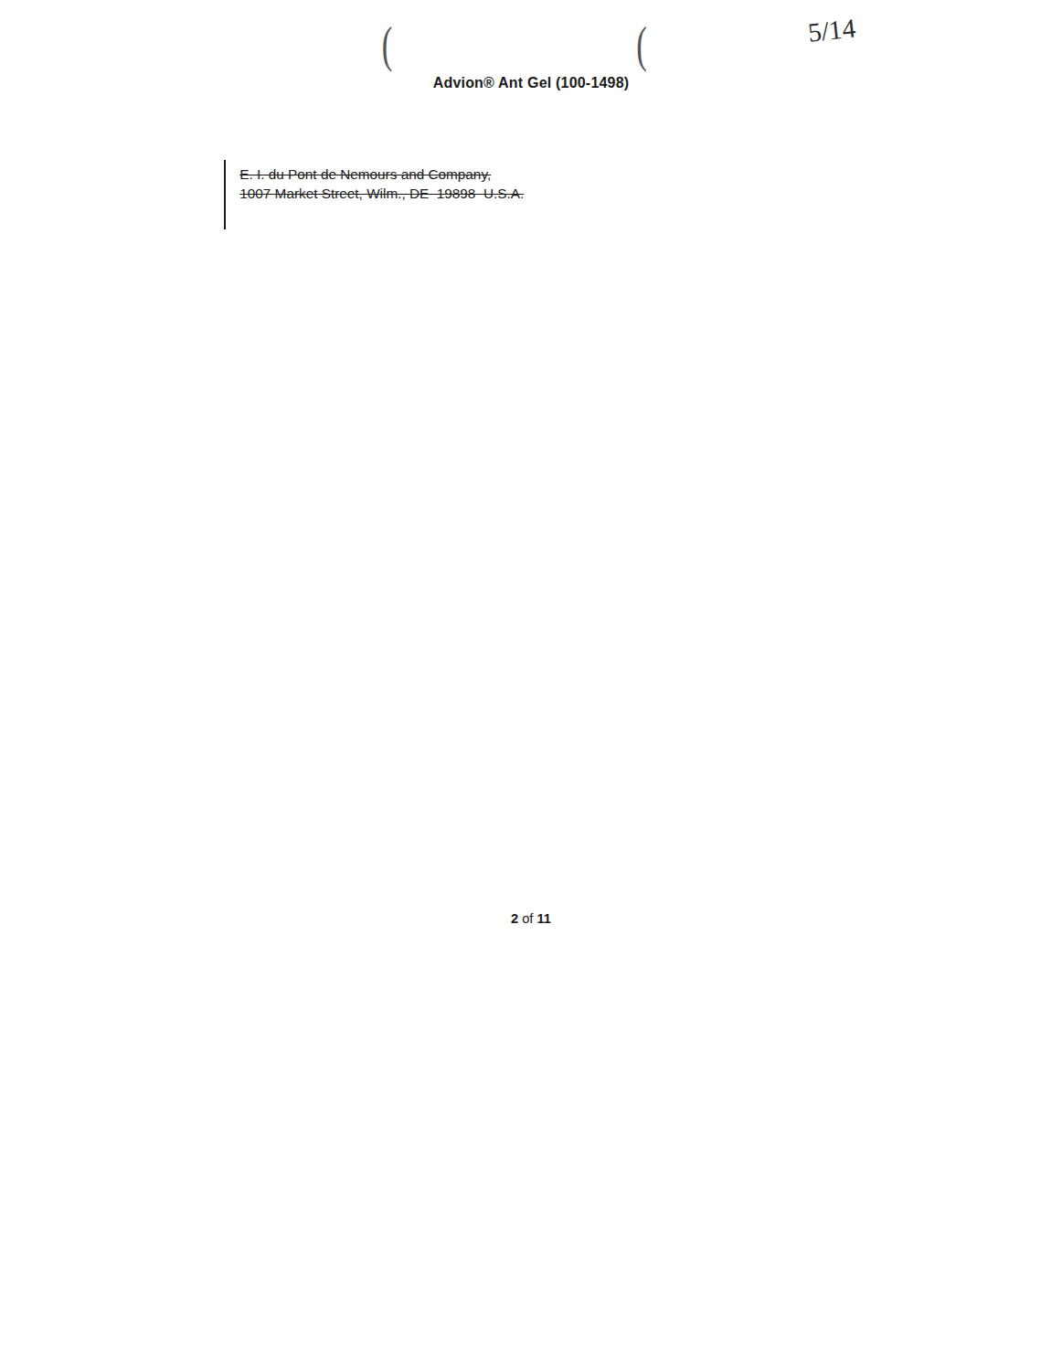5/14
( (
Advion® Ant Gel (100-1498)
E. I. du Pont de Nemours and Company,
1007 Market Street, Wilm., DE 19898 U.S.A.
2 of 11